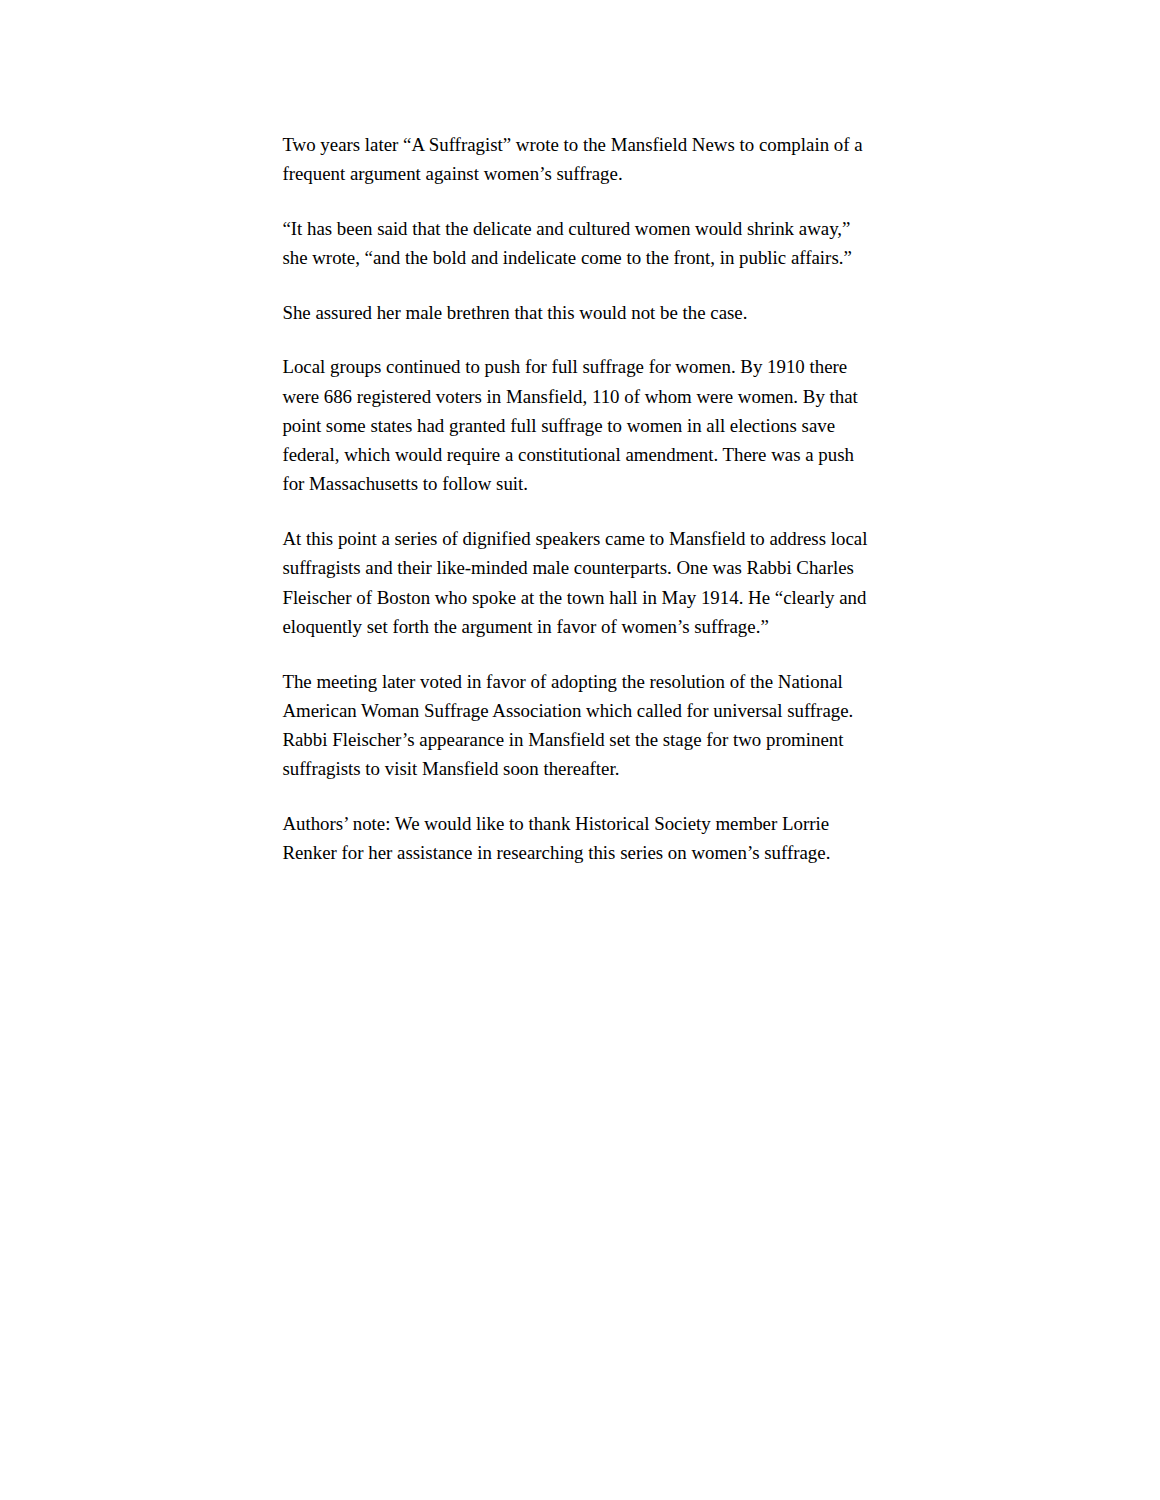Two years later “A Suffragist” wrote to the Mansfield News to complain of a frequent argument against women’s suffrage.
“It has been said that the delicate and cultured women would shrink away,” she wrote, “and the bold and indelicate come to the front, in public affairs.”
She assured her male brethren that this would not be the case.
Local groups continued to push for full suffrage for women. By 1910 there were 686 registered voters in Mansfield, 110 of whom were women. By that point some states had granted full suffrage to women in all elections save federal, which would require a constitutional amendment. There was a push for Massachusetts to follow suit.
At this point a series of dignified speakers came to Mansfield to address local suffragists and their like-minded male counterparts. One was Rabbi Charles Fleischer of Boston who spoke at the town hall in May 1914. He “clearly and eloquently set forth the argument in favor of women’s suffrage.”
The meeting later voted in favor of adopting the resolution of the National American Woman Suffrage Association which called for universal suffrage. Rabbi Fleischer’s appearance in Mansfield set the stage for two prominent suffragists to visit Mansfield soon thereafter.
Authors’ note: We would like to thank Historical Society member Lorrie Renker for her assistance in researching this series on women’s suffrage.